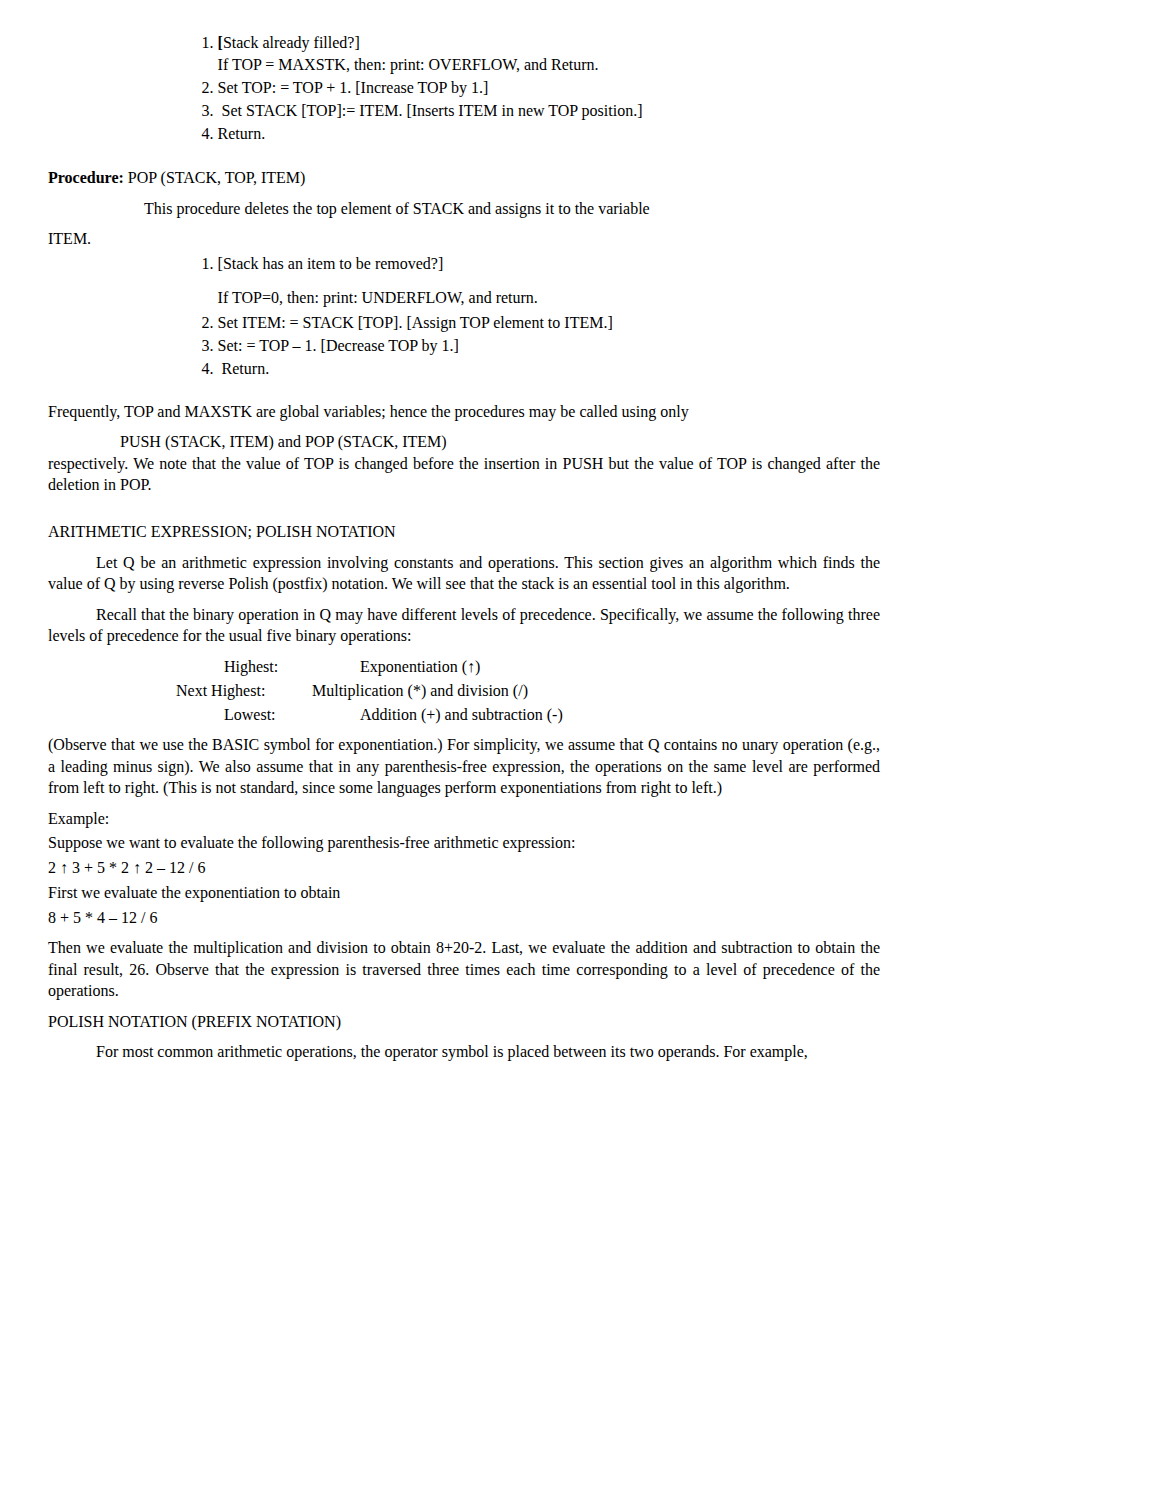[Stack already filled?]
If TOP = MAXSTK, then: print: OVERFLOW, and Return.
Set TOP: = TOP + 1. [Increase TOP by 1.]
Set STACK [TOP]:= ITEM. [Inserts ITEM in new TOP position.]
Return.
Procedure: POP (STACK, TOP, ITEM)
This procedure deletes the top element of STACK and assigns it to the variable
ITEM.
[Stack has an item to be removed?]
If TOP=0, then: print: UNDERFLOW, and return.
Set ITEM: = STACK [TOP]. [Assign TOP element to ITEM.]
Set: = TOP – 1. [Decrease TOP by 1.]
Return.
Frequently, TOP and MAXSTK are global variables; hence the procedures may be called using only
PUSH (STACK, ITEM) and POP (STACK, ITEM)
respectively. We note that the value of TOP is changed before the insertion in PUSH but the value of TOP is changed after the deletion in POP.
ARITHMETIC EXPRESSION; POLISH NOTATION
Let Q be an arithmetic expression involving constants and operations. This section gives an algorithm which finds the value of Q by using reverse Polish (postfix) notation. We will see that the stack is an essential tool in this algorithm.
Recall that the binary operation in Q may have different levels of precedence. Specifically, we assume the following three levels of precedence for the usual five binary operations:
Highest: Exponentiation (↑)
Next Highest: Multiplication (*) and division (/)
Lowest: Addition (+) and subtraction (-)
(Observe that we use the BASIC symbol for exponentiation.) For simplicity, we assume that Q contains no unary operation (e.g., a leading minus sign). We also assume that in any parenthesis-free expression, the operations on the same level are performed from left to right. (This is not standard, since some languages perform exponentiations from right to left.)
Example:
Suppose we want to evaluate the following parenthesis-free arithmetic expression:
2 ↑ 3 + 5 * 2 ↑ 2 – 12 / 6
First we evaluate the exponentiation to obtain
8 + 5 * 4 – 12 / 6
Then we evaluate the multiplication and division to obtain 8+20-2. Last, we evaluate the addition and subtraction to obtain the final result, 26. Observe that the expression is traversed three times each time corresponding to a level of precedence of the operations.
POLISH NOTATION (PREFIX NOTATION)
For most common arithmetic operations, the operator symbol is placed between its two operands. For example,